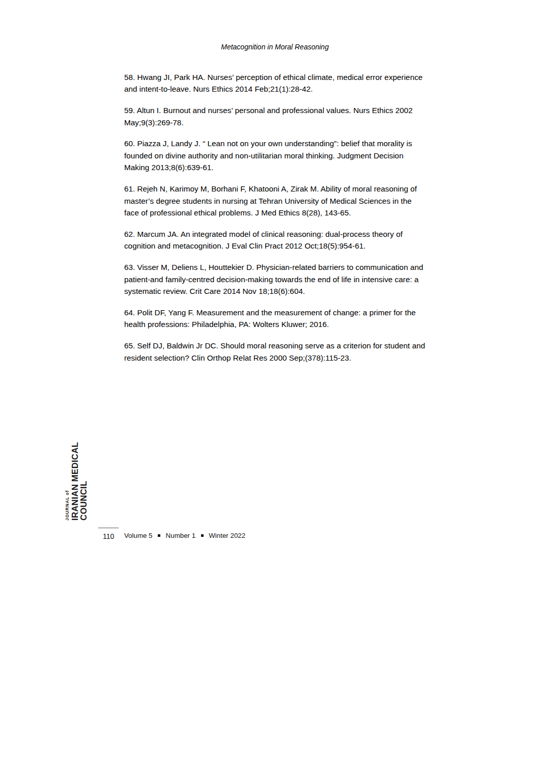Metacognition in Moral Reasoning
58. Hwang JI, Park HA. Nurses’ perception of ethical climate, medical error experience and intent-to-leave. Nurs Ethics 2014 Feb;21(1):28-42.
59. Altun I. Burnout and nurses’ personal and professional values. Nurs Ethics 2002 May;9(3):269-78.
60. Piazza J, Landy J. “ Lean not on your own understanding”: belief that morality is founded on divine authority and non-utilitarian moral thinking. Judgment Decision Making 2013;8(6):639-61.
61. Rejeh N, Karimoy M, Borhani F, Khatooni A, Zirak M. Ability of moral reasoning of master’s degree students in nursing at Tehran University of Medical Sciences in the face of professional ethical problems. J Med Ethics 8(28), 143-65.
62. Marcum JA. An integrated model of clinical reasoning: dual-process theory of cognition and metacognition. J Eval Clin Pract 2012 Oct;18(5):954-61.
63. Visser M, Deliens L, Houttekier D. Physician-related barriers to communication and patient-and family-centred decision-making towards the end of life in intensive care: a systematic review. Crit Care 2014 Nov 18;18(6):604.
64. Polit DF, Yang F. Measurement and the measurement of change: a primer for the health professions: Philadelphia, PA: Wolters Kluwer; 2016.
65. Self DJ, Baldwin Jr DC. Should moral reasoning serve as a criterion for student and resident selection? Clin Orthop Relat Res 2000 Sep;(378):115-23.
JOURNAL of IRANIAN MEDICAL COUNCIL
110
Volume 5 Number 1 Winter 2022